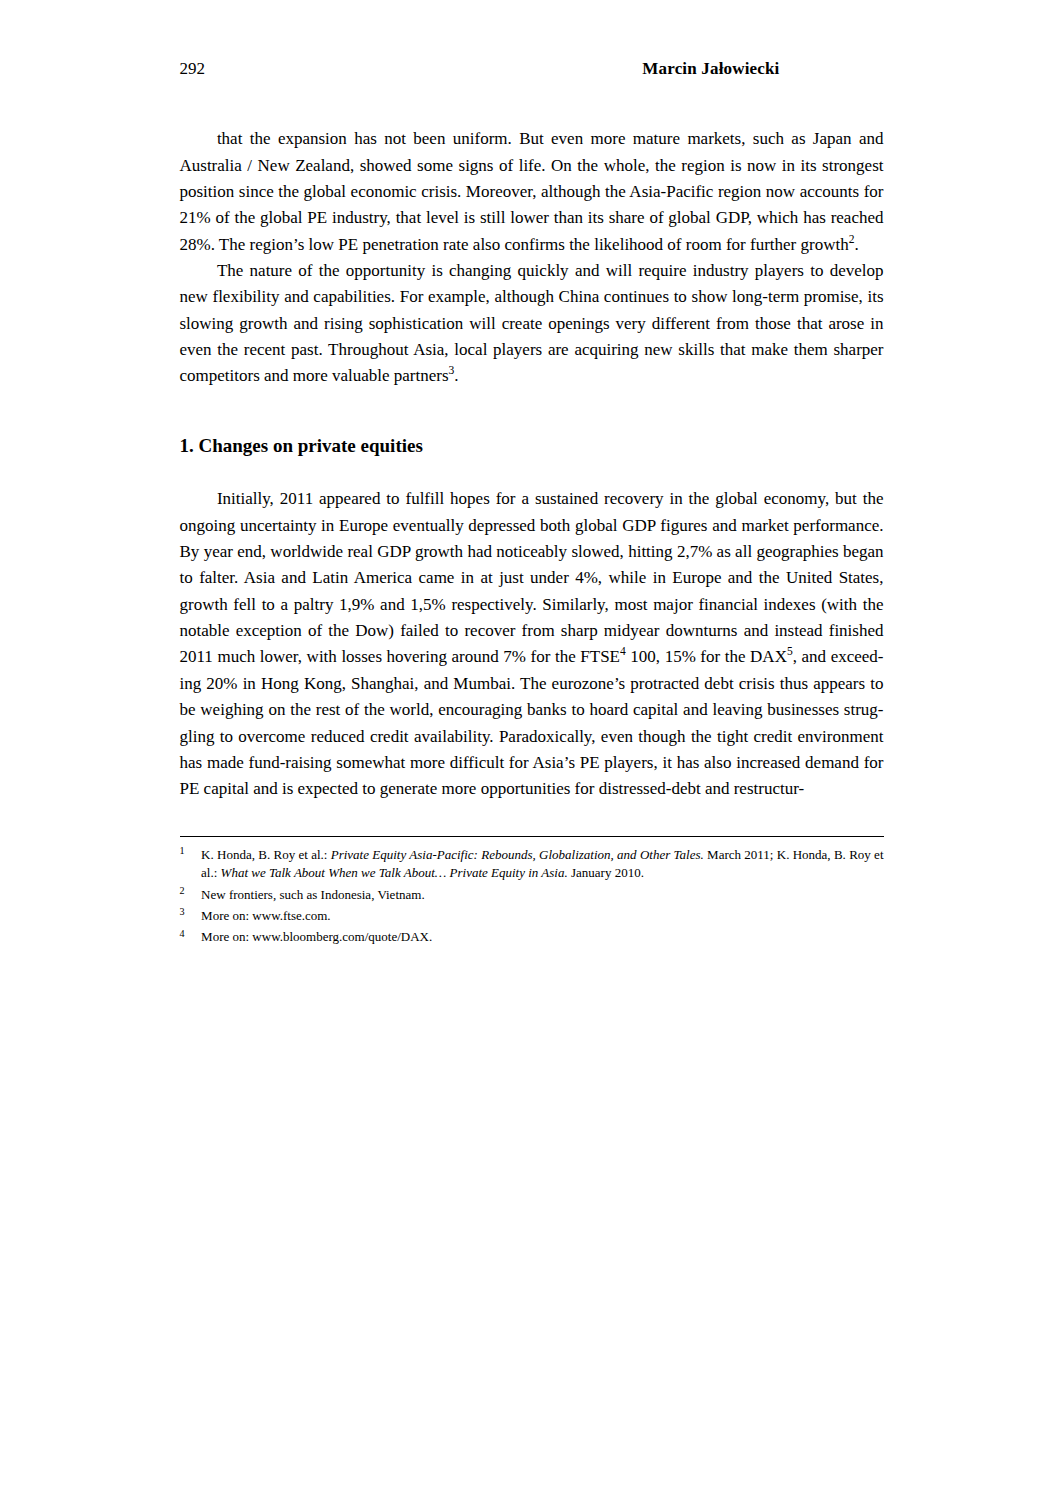292 Marcin Jałowiecki
that the expansion has not been uniform. But even more mature markets, such as Japan and Australia / New Zealand, showed some signs of life. On the whole, the region is now in its strongest position since the global economic crisis. Moreover, although the Asia-Pacific region now accounts for 21% of the global PE industry, that level is still lower than its share of global GDP, which has reached 28%. The region’s low PE penetration rate also confirms the likelihood of room for further growth2.
The nature of the opportunity is changing quickly and will require industry players to develop new flexibility and capabilities. For example, although China continues to show long-term promise, its slowing growth and rising sophistication will create openings very different from those that arose in even the recent past. Throughout Asia, local players are acquiring new skills that make them sharper competitors and more valuable partners3.
1. Changes on private equities
Initially, 2011 appeared to fulfill hopes for a sustained recovery in the global economy, but the ongoing uncertainty in Europe eventually depressed both global GDP figures and market performance. By year end, worldwide real GDP growth had noticeably slowed, hitting 2,7% as all geographies began to falter. Asia and Latin America came in at just under 4%, while in Europe and the United States, growth fell to a paltry 1,9% and 1,5% respectively. Similarly, most major financial indexes (with the notable exception of the Dow) failed to recover from sharp midyear downturns and instead finished 2011 much lower, with losses hovering around 7% for the FTSE4 100, 15% for the DAX5, and exceeding 20% in Hong Kong, Shanghai, and Mumbai. The eurozone’s protracted debt crisis thus appears to be weighing on the rest of the world, encouraging banks to hoard capital and leaving businesses struggling to overcome reduced credit availability. Paradoxically, even though the tight credit environment has made fund-raising somewhat more difficult for Asia’s PE players, it has also increased demand for PE capital and is expected to generate more opportunities for distressed-debt and restructur-
K. Honda, B. Roy et al.: Private Equity Asia-Pacific: Rebounds, Globalization, and Other Tales. March 2011; K. Honda, B. Roy et al.: What we Talk About When we Talk About… Private Equity in Asia. January 2010.
New frontiers, such as Indonesia, Vietnam.
More on: www.ftse.com.
More on: www.bloomberg.com/quote/DAX.